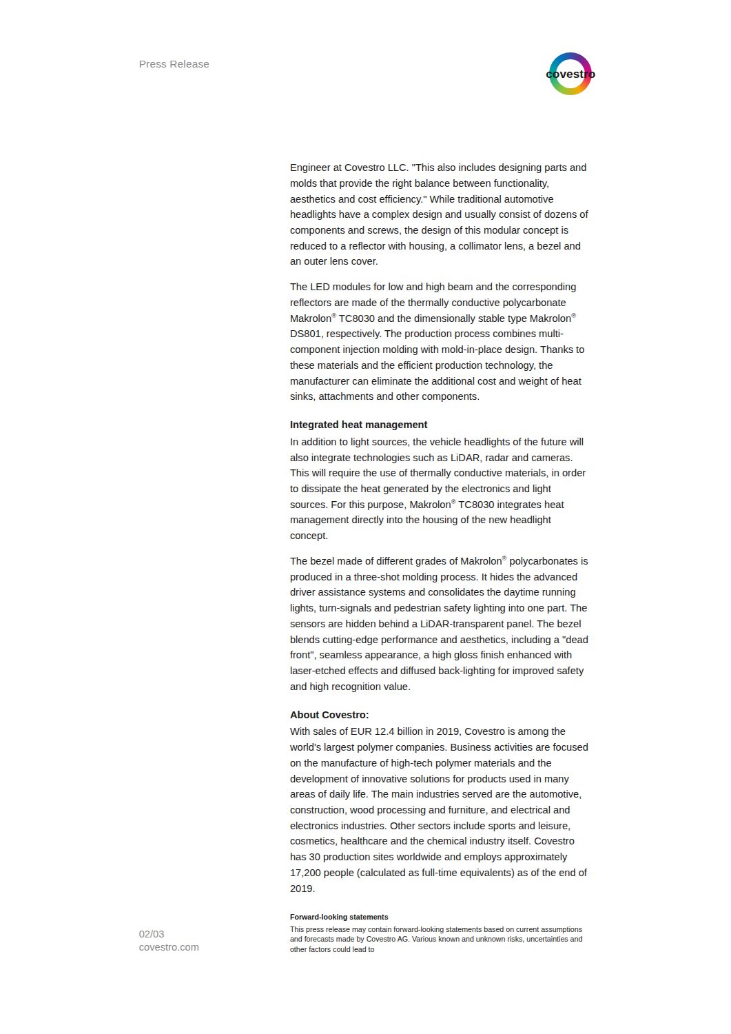Press Release
covestro
Engineer at Covestro LLC. "This also includes designing parts and molds that provide the right balance between functionality, aesthetics and cost efficiency." While traditional automotive headlights have a complex design and usually consist of dozens of components and screws, the design of this modular concept is reduced to a reflector with housing, a collimator lens, a bezel and an outer lens cover.
The LED modules for low and high beam and the corresponding reflectors are made of the thermally conductive polycarbonate Makrolon® TC8030 and the dimensionally stable type Makrolon® DS801, respectively. The production process combines multi-component injection molding with mold-in-place design. Thanks to these materials and the efficient production technology, the manufacturer can eliminate the additional cost and weight of heat sinks, attachments and other components.
Integrated heat management
In addition to light sources, the vehicle headlights of the future will also integrate technologies such as LiDAR, radar and cameras. This will require the use of thermally conductive materials, in order to dissipate the heat generated by the electronics and light sources. For this purpose, Makrolon® TC8030 integrates heat management directly into the housing of the new headlight concept.
The bezel made of different grades of Makrolon® polycarbonates is produced in a three-shot molding process. It hides the advanced driver assistance systems and consolidates the daytime running lights, turn-signals and pedestrian safety lighting into one part. The sensors are hidden behind a LiDAR-transparent panel. The bezel blends cutting-edge performance and aesthetics, including a "dead front", seamless appearance, a high gloss finish enhanced with laser-etched effects and diffused back-lighting for improved safety and high recognition value.
About Covestro:
With sales of EUR 12.4 billion in 2019, Covestro is among the world's largest polymer companies. Business activities are focused on the manufacture of high-tech polymer materials and the development of innovative solutions for products used in many areas of daily life. The main industries served are the automotive, construction, wood processing and furniture, and electrical and electronics industries. Other sectors include sports and leisure, cosmetics, healthcare and the chemical industry itself. Covestro has 30 production sites worldwide and employs approximately 17,200 people (calculated as full-time equivalents) as of the end of 2019.
Forward-looking statements
This press release may contain forward-looking statements based on current assumptions and forecasts made by Covestro AG. Various known and unknown risks, uncertainties and other factors could lead to
02/03
covestro.com